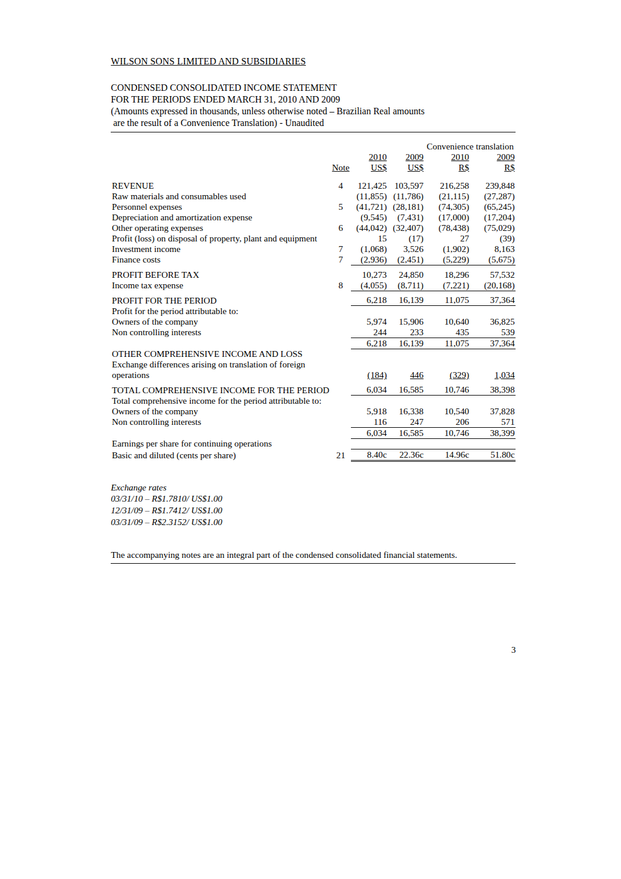WILSON SONS LIMITED AND SUBSIDIARIES
CONDENSED CONSOLIDATED INCOME STATEMENT
FOR THE PERIODS ENDED MARCH 31, 2010 AND 2009
(Amounts expressed in thousands, unless otherwise noted – Brazilian Real amounts
are the result of a Convenience Translation) - Unaudited
| | | | | Convenience translation |
| | | 2010 | 2009 | 2010 | 2009 |
| | Note | US$ | US$ | R$ | R$ |
| REVENUE | 4 | 121,425 | 103,597 | 216,258 | 239,848 |
| Raw materials and consumables used | | (11,855) | (11,786) | (21,115) | (27,287) |
| Personnel expenses | 5 | (41,721) | (28,181) | (74,305) | (65,245) |
| Depreciation and amortization expense | | (9,545) | (7,431) | (17,000) | (17,204) |
| Other operating expenses | 6 | (44,042) | (32,407) | (78,438) | (75,029) |
| Profit (loss) on disposal of property, plant and equipment | | 15 | (17) | 27 | (39) |
| Investment income | 7 | (1,068) | 3,526 | (1,902) | 8,163 |
| Finance costs | 7 | (2,936) | (2,451) | (5,229) | (5,675) |
| PROFIT BEFORE TAX | | 10,273 | 24,850 | 18,296 | 57,532 |
| Income tax expense | 8 | (4,055) | (8,711) | (7,221) | (20,168) |
| PROFIT FOR THE PERIOD | | 6,218 | 16,139 | 11,075 | 37,364 |
| Profit for the period attributable to: | | | | | |
| Owners of the company | | 5,974 | 15,906 | 10,640 | 36,825 |
| Non controlling interests | | 244 | 233 | 435 | 539 |
| | | 6,218 | 16,139 | 11,075 | 37,364 |
| OTHER COMPREHENSIVE INCOME AND LOSS | | | | | |
| Exchange differences arising on translation of foreign operations | | (184) | 446 | (329) | 1,034 |
| TOTAL COMPREHENSIVE INCOME FOR THE PERIOD | | 6,034 | 16,585 | 10,746 | 38,398 |
| Total comprehensive income for the period attributable to: | | | | | |
| Owners of the company | | 5,918 | 16,338 | 10,540 | 37,828 |
| Non controlling interests | | 116 | 247 | 206 | 571 |
| | | 6,034 | 16,585 | 10,746 | 38,399 |
| Earnings per share for continuing operations | | | | | |
| Basic and diluted (cents per share) | 21 | 8.40c | 22.36c | 14.96c | 51.80c |
Exchange rates
03/31/10 – R$1.7810/ US$1.00
12/31/09 – R$1.7412/ US$1.00
03/31/09 – R$2.3152/ US$1.00
The accompanying notes are an integral part of the condensed consolidated financial statements.
3